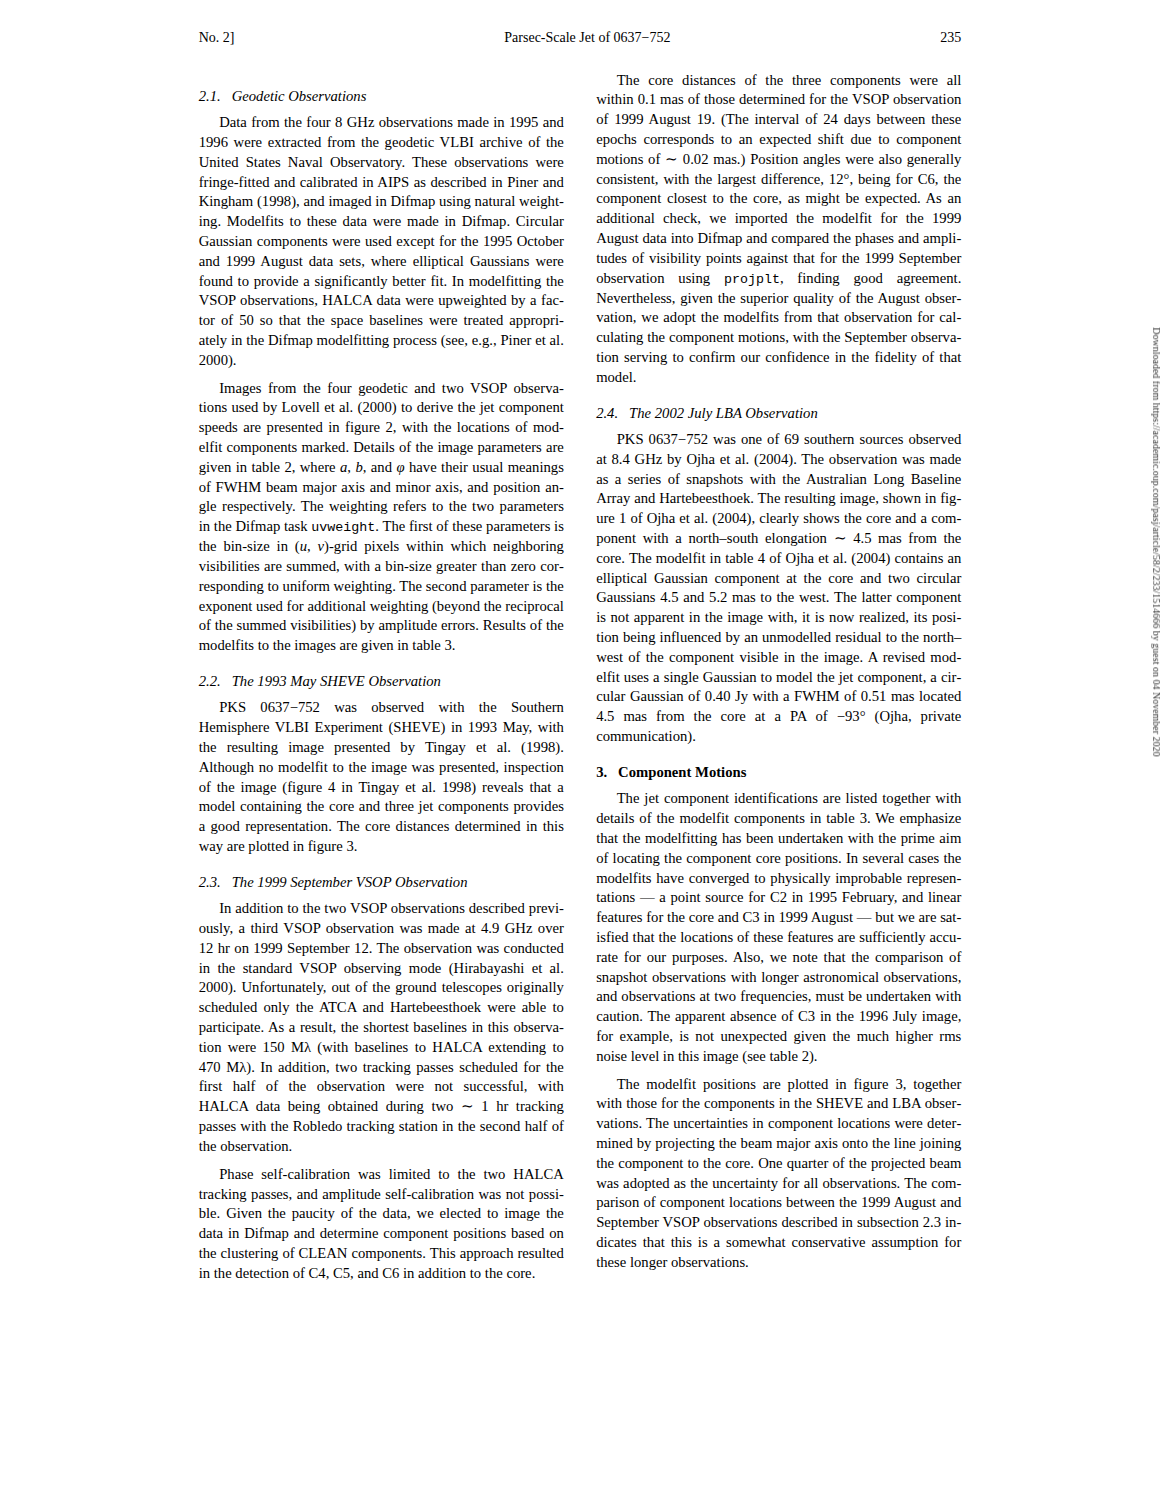No. 2]
Parsec-Scale Jet of 0637−752
235
2.1. Geodetic Observations
Data from the four 8 GHz observations made in 1995 and 1996 were extracted from the geodetic VLBI archive of the United States Naval Observatory. These observations were fringe-fitted and calibrated in AIPS as described in Piner and Kingham (1998), and imaged in Difmap using natural weighting. Modelfits to these data were made in Difmap. Circular Gaussian components were used except for the 1995 October and 1999 August data sets, where elliptical Gaussians were found to provide a significantly better fit. In modelfitting the VSOP observations, HALCA data were upweighted by a factor of 50 so that the space baselines were treated appropriately in the Difmap modelfitting process (see, e.g., Piner et al. 2000).
Images from the four geodetic and two VSOP observations used by Lovell et al. (2000) to derive the jet component speeds are presented in figure 2, with the locations of modelfit components marked. Details of the image parameters are given in table 2, where a, b, and φ have their usual meanings of FWHM beam major axis and minor axis, and position angle respectively. The weighting refers to the two parameters in the Difmap task uvweight. The first of these parameters is the bin-size in (u, v)-grid pixels within which neighboring visibilities are summed, with a bin-size greater than zero corresponding to uniform weighting. The second parameter is the exponent used for additional weighting (beyond the reciprocal of the summed visibilities) by amplitude errors. Results of the modelfits to the images are given in table 3.
2.2. The 1993 May SHEVE Observation
PKS 0637−752 was observed with the Southern Hemisphere VLBI Experiment (SHEVE) in 1993 May, with the resulting image presented by Tingay et al. (1998). Although no modelfit to the image was presented, inspection of the image (figure 4 in Tingay et al. 1998) reveals that a model containing the core and three jet components provides a good representation. The core distances determined in this way are plotted in figure 3.
2.3. The 1999 September VSOP Observation
In addition to the two VSOP observations described previously, a third VSOP observation was made at 4.9 GHz over 12 hr on 1999 September 12. The observation was conducted in the standard VSOP observing mode (Hirabayashi et al. 2000). Unfortunately, out of the ground telescopes originally scheduled only the ATCA and Hartebeesthoek were able to participate. As a result, the shortest baselines in this observation were 150 Mλ (with baselines to HALCA extending to 470 Mλ). In addition, two tracking passes scheduled for the first half of the observation were not successful, with HALCA data being obtained during two ∼ 1 hr tracking passes with the Robledo tracking station in the second half of the observation.
Phase self-calibration was limited to the two HALCA tracking passes, and amplitude self-calibration was not possible. Given the paucity of the data, we elected to image the data in Difmap and determine component positions based on the clustering of CLEAN components. This approach resulted in the detection of C4, C5, and C6 in addition to the core.
The core distances of the three components were all within 0.1 mas of those determined for the VSOP observation of 1999 August 19. (The interval of 24 days between these epochs corresponds to an expected shift due to component motions of ∼ 0.02 mas.) Position angles were also generally consistent, with the largest difference, 12°, being for C6, the component closest to the core, as might be expected. As an additional check, we imported the modelfit for the 1999 August data into Difmap and compared the phases and amplitudes of visibility points against that for the 1999 September observation using projplt, finding good agreement. Nevertheless, given the superior quality of the August observation, we adopt the modelfits from that observation for calculating the component motions, with the September observation serving to confirm our confidence in the fidelity of that model.
2.4. The 2002 July LBA Observation
PKS 0637−752 was one of 69 southern sources observed at 8.4 GHz by Ojha et al. (2004). The observation was made as a series of snapshots with the Australian Long Baseline Array and Hartebeesthoek. The resulting image, shown in figure 1 of Ojha et al. (2004), clearly shows the core and a component with a north–south elongation ∼ 4.5 mas from the core. The modelfit in table 4 of Ojha et al. (2004) contains an elliptical Gaussian component at the core and two circular Gaussians 4.5 and 5.2 mas to the west. The latter component is not apparent in the image with, it is now realized, its position being influenced by an unmodelled residual to the north–west of the component visible in the image. A revised modelfit uses a single Gaussian to model the jet component, a circular Gaussian of 0.40 Jy with a FWHM of 0.51 mas located 4.5 mas from the core at a PA of −93° (Ojha, private communication).
3. Component Motions
The jet component identifications are listed together with details of the modelfit components in table 3. We emphasize that the modelfitting has been undertaken with the prime aim of locating the component core positions. In several cases the modelfits have converged to physically improbable representations — a point source for C2 in 1995 February, and linear features for the core and C3 in 1999 August — but we are satisfied that the locations of these features are sufficiently accurate for our purposes. Also, we note that the comparison of snapshot observations with longer astronomical observations, and observations at two frequencies, must be undertaken with caution. The apparent absence of C3 in the 1996 July image, for example, is not unexpected given the much higher rms noise level in this image (see table 2).
The modelfit positions are plotted in figure 3, together with those for the components in the SHEVE and LBA observations. The uncertainties in component locations were determined by projecting the beam major axis onto the line joining the component to the core. One quarter of the projected beam was adopted as the uncertainty for all observations. The comparison of component locations between the 1999 August and September VSOP observations described in subsection 2.3 indicates that this is a somewhat conservative assumption for these longer observations.
Downloaded from https://academic.oup.com/pasj/article/58/2/233/1514666 by guest on 04 November 2020